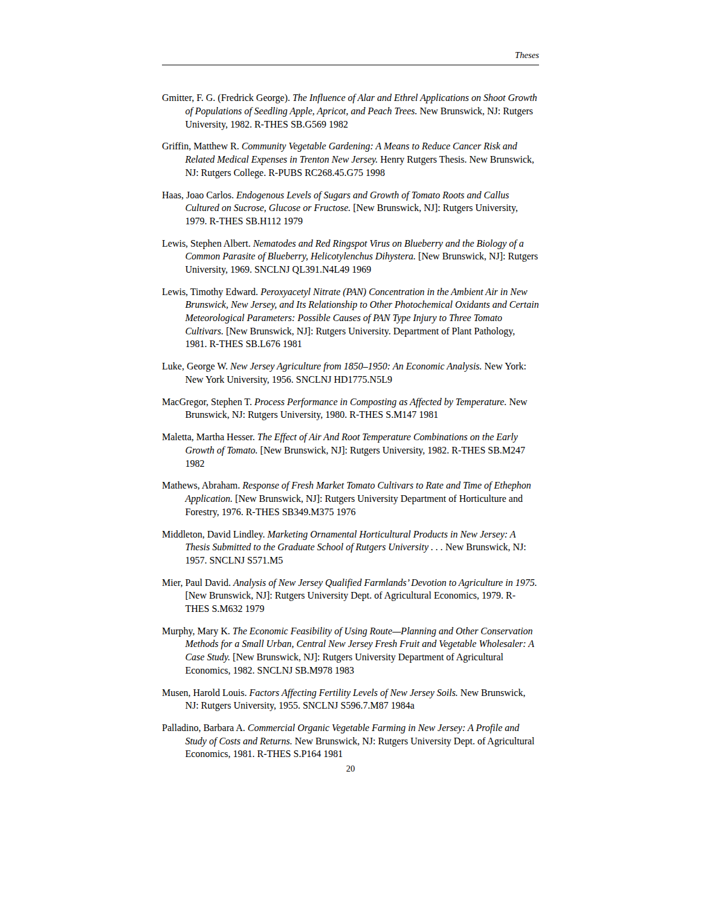Theses
Gmitter, F. G. (Fredrick George). The Influence of Alar and Ethrel Applications on Shoot Growth of Populations of Seedling Apple, Apricot, and Peach Trees. New Brunswick, NJ: Rutgers University, 1982. R-THES SB.G569 1982
Griffin, Matthew R. Community Vegetable Gardening: A Means to Reduce Cancer Risk and Related Medical Expenses in Trenton New Jersey. Henry Rutgers Thesis. New Brunswick, NJ: Rutgers College. R-PUBS RC268.45.G75 1998
Haas, Joao Carlos. Endogenous Levels of Sugars and Growth of Tomato Roots and Callus Cultured on Sucrose, Glucose or Fructose. [New Brunswick, NJ]: Rutgers University, 1979. R-THES SB.H112 1979
Lewis, Stephen Albert. Nematodes and Red Ringspot Virus on Blueberry and the Biology of a Common Parasite of Blueberry, Helicotylenchus Dihystera. [New Brunswick, NJ]: Rutgers University, 1969. SNCLNJ QL391.N4L49 1969
Lewis, Timothy Edward. Peroxyacetyl Nitrate (PAN) Concentration in the Ambient Air in New Brunswick, New Jersey, and Its Relationship to Other Photochemical Oxidants and Certain Meteorological Parameters: Possible Causes of PAN Type Injury to Three Tomato Cultivars. [New Brunswick, NJ]: Rutgers University. Department of Plant Pathology, 1981. R-THES SB.L676 1981
Luke, George W. New Jersey Agriculture from 1850–1950: An Economic Analysis. New York: New York University, 1956. SNCLNJ HD1775.N5L9
MacGregor, Stephen T. Process Performance in Composting as Affected by Temperature. New Brunswick, NJ: Rutgers University, 1980. R-THES S.M147 1981
Maletta, Martha Hesser. The Effect of Air And Root Temperature Combinations on the Early Growth of Tomato. [New Brunswick, NJ]: Rutgers University, 1982. R-THES SB.M247 1982
Mathews, Abraham. Response of Fresh Market Tomato Cultivars to Rate and Time of Ethephon Application. [New Brunswick, NJ]: Rutgers University Department of Horticulture and Forestry, 1976. R-THES SB349.M375 1976
Middleton, David Lindley. Marketing Ornamental Horticultural Products in New Jersey: A Thesis Submitted to the Graduate School of Rutgers University . . . New Brunswick, NJ: 1957. SNCLNJ S571.M5
Mier, Paul David. Analysis of New Jersey Qualified Farmlands’ Devotion to Agriculture in 1975. [New Brunswick, NJ]: Rutgers University Dept. of Agricultural Economics, 1979. R-THES S.M632 1979
Murphy, Mary K. The Economic Feasibility of Using Route—Planning and Other Conservation Methods for a Small Urban, Central New Jersey Fresh Fruit and Vegetable Wholesaler: A Case Study. [New Brunswick, NJ]: Rutgers University Department of Agricultural Economics, 1982. SNCLNJ SB.M978 1983
Musen, Harold Louis. Factors Affecting Fertility Levels of New Jersey Soils. New Brunswick, NJ: Rutgers University, 1955. SNCLNJ S596.7.M87 1984a
Palladino, Barbara A. Commercial Organic Vegetable Farming in New Jersey: A Profile and Study of Costs and Returns. New Brunswick, NJ: Rutgers University Dept. of Agricultural Economics, 1981. R-THES S.P164 1981
20